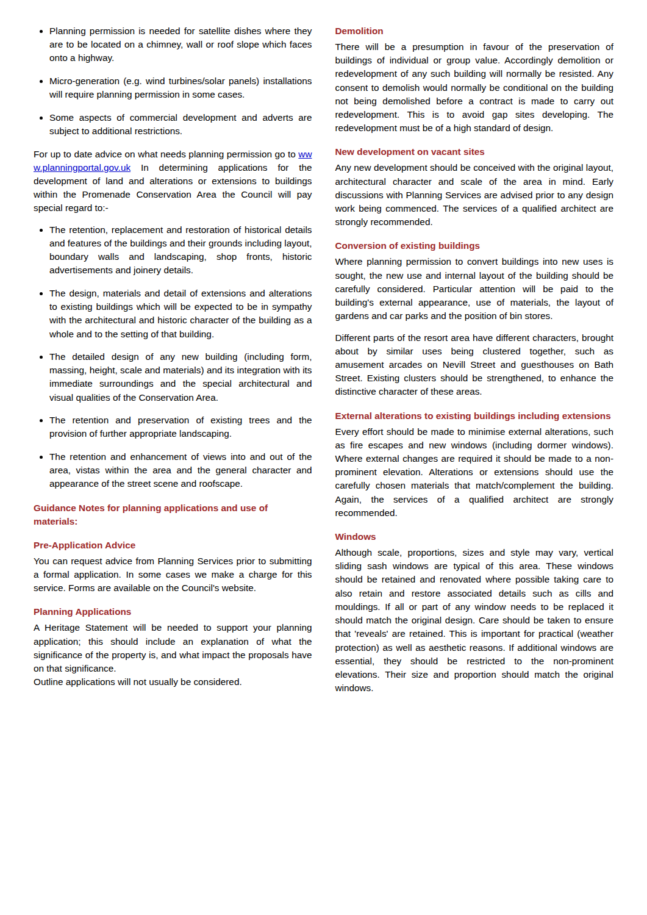Planning permission is needed for satellite dishes where they are to be located on a chimney, wall or roof slope which faces onto a highway.
Micro-generation (e.g. wind turbines/solar panels) installations will require planning permission in some cases.
Some aspects of commercial development and adverts are subject to additional restrictions.
For up to date advice on what needs planning permission go to www.planningportal.gov.uk In determining applications for the development of land and alterations or extensions to buildings within the Promenade Conservation Area the Council will pay special regard to:-
The retention, replacement and restoration of historical details and features of the buildings and their grounds including layout, boundary walls and landscaping, shop fronts, historic advertisements and joinery details.
The design, materials and detail of extensions and alterations to existing buildings which will be expected to be in sympathy with the architectural and historic character of the building as a whole and to the setting of that building.
The detailed design of any new building (including form, massing, height, scale and materials) and its integration with its immediate surroundings and the special architectural and visual qualities of the Conservation Area.
The retention and preservation of existing trees and the provision of further appropriate landscaping.
The retention and enhancement of views into and out of the area, vistas within the area and the general character and appearance of the street scene and roofscape.
Guidance Notes for planning applications and use of materials:
Pre-Application Advice
You can request advice from Planning Services prior to submitting a formal application. In some cases we make a charge for this service. Forms are available on the Council's website.
Planning Applications
A Heritage Statement will be needed to support your planning application; this should include an explanation of what the significance of the property is, and what impact the proposals have on that significance.
Outline applications will not usually be considered.
Demolition
There will be a presumption in favour of the preservation of buildings of individual or group value. Accordingly demolition or redevelopment of any such building will normally be resisted. Any consent to demolish would normally be conditional on the building not being demolished before a contract is made to carry out redevelopment. This is to avoid gap sites developing. The redevelopment must be of a high standard of design.
New development on vacant sites
Any new development should be conceived with the original layout, architectural character and scale of the area in mind. Early discussions with Planning Services are advised prior to any design work being commenced. The services of a qualified architect are strongly recommended.
Conversion of existing buildings
Where planning permission to convert buildings into new uses is sought, the new use and internal layout of the building should be carefully considered. Particular attention will be paid to the building's external appearance, use of materials, the layout of gardens and car parks and the position of bin stores.
Different parts of the resort area have different characters, brought about by similar uses being clustered together, such as amusement arcades on Nevill Street and guesthouses on Bath Street. Existing clusters should be strengthened, to enhance the distinctive character of these areas.
External alterations to existing buildings including extensions
Every effort should be made to minimise external alterations, such as fire escapes and new windows (including dormer windows). Where external changes are required it should be made to a non-prominent elevation. Alterations or extensions should use the carefully chosen materials that match/complement the building. Again, the services of a qualified architect are strongly recommended.
Windows
Although scale, proportions, sizes and style may vary, vertical sliding sash windows are typical of this area. These windows should be retained and renovated where possible taking care to also retain and restore associated details such as cills and mouldings. If all or part of any window needs to be replaced it should match the original design. Care should be taken to ensure that 'reveals' are retained. This is important for practical (weather protection) as well as aesthetic reasons. If additional windows are essential, they should be restricted to the non-prominent elevations. Their size and proportion should match the original windows.